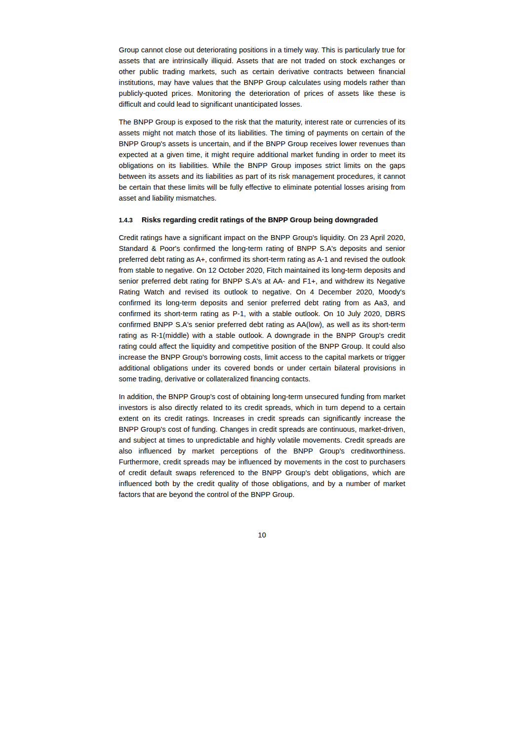Group cannot close out deteriorating positions in a timely way. This is particularly true for assets that are intrinsically illiquid. Assets that are not traded on stock exchanges or other public trading markets, such as certain derivative contracts between financial institutions, may have values that the BNPP Group calculates using models rather than publicly-quoted prices. Monitoring the deterioration of prices of assets like these is difficult and could lead to significant unanticipated losses.
The BNPP Group is exposed to the risk that the maturity, interest rate or currencies of its assets might not match those of its liabilities. The timing of payments on certain of the BNPP Group's assets is uncertain, and if the BNPP Group receives lower revenues than expected at a given time, it might require additional market funding in order to meet its obligations on its liabilities. While the BNPP Group imposes strict limits on the gaps between its assets and its liabilities as part of its risk management procedures, it cannot be certain that these limits will be fully effective to eliminate potential losses arising from asset and liability mismatches.
1.4.3 Risks regarding credit ratings of the BNPP Group being downgraded
Credit ratings have a significant impact on the BNPP Group's liquidity. On 23 April 2020, Standard & Poor's confirmed the long-term rating of BNPP S.A's deposits and senior preferred debt rating as A+, confirmed its short-term rating as A-1 and revised the outlook from stable to negative. On 12 October 2020, Fitch maintained its long-term deposits and senior preferred debt rating for BNPP S.A's at AA- and F1+, and withdrew its Negative Rating Watch and revised its outlook to negative. On 4 December 2020, Moody's confirmed its long-term deposits and senior preferred debt rating from as Aa3, and confirmed its short-term rating as P-1, with a stable outlook. On 10 July 2020, DBRS confirmed BNPP S.A's senior preferred debt rating as AA(low), as well as its short-term rating as R-1(middle) with a stable outlook. A downgrade in the BNPP Group's credit rating could affect the liquidity and competitive position of the BNPP Group. It could also increase the BNPP Group's borrowing costs, limit access to the capital markets or trigger additional obligations under its covered bonds or under certain bilateral provisions in some trading, derivative or collateralized financing contacts.
In addition, the BNPP Group's cost of obtaining long-term unsecured funding from market investors is also directly related to its credit spreads, which in turn depend to a certain extent on its credit ratings. Increases in credit spreads can significantly increase the BNPP Group's cost of funding. Changes in credit spreads are continuous, market-driven, and subject at times to unpredictable and highly volatile movements. Credit spreads are also influenced by market perceptions of the BNPP Group's creditworthiness. Furthermore, credit spreads may be influenced by movements in the cost to purchasers of credit default swaps referenced to the BNPP Group's debt obligations, which are influenced both by the credit quality of those obligations, and by a number of market factors that are beyond the control of the BNPP Group.
10